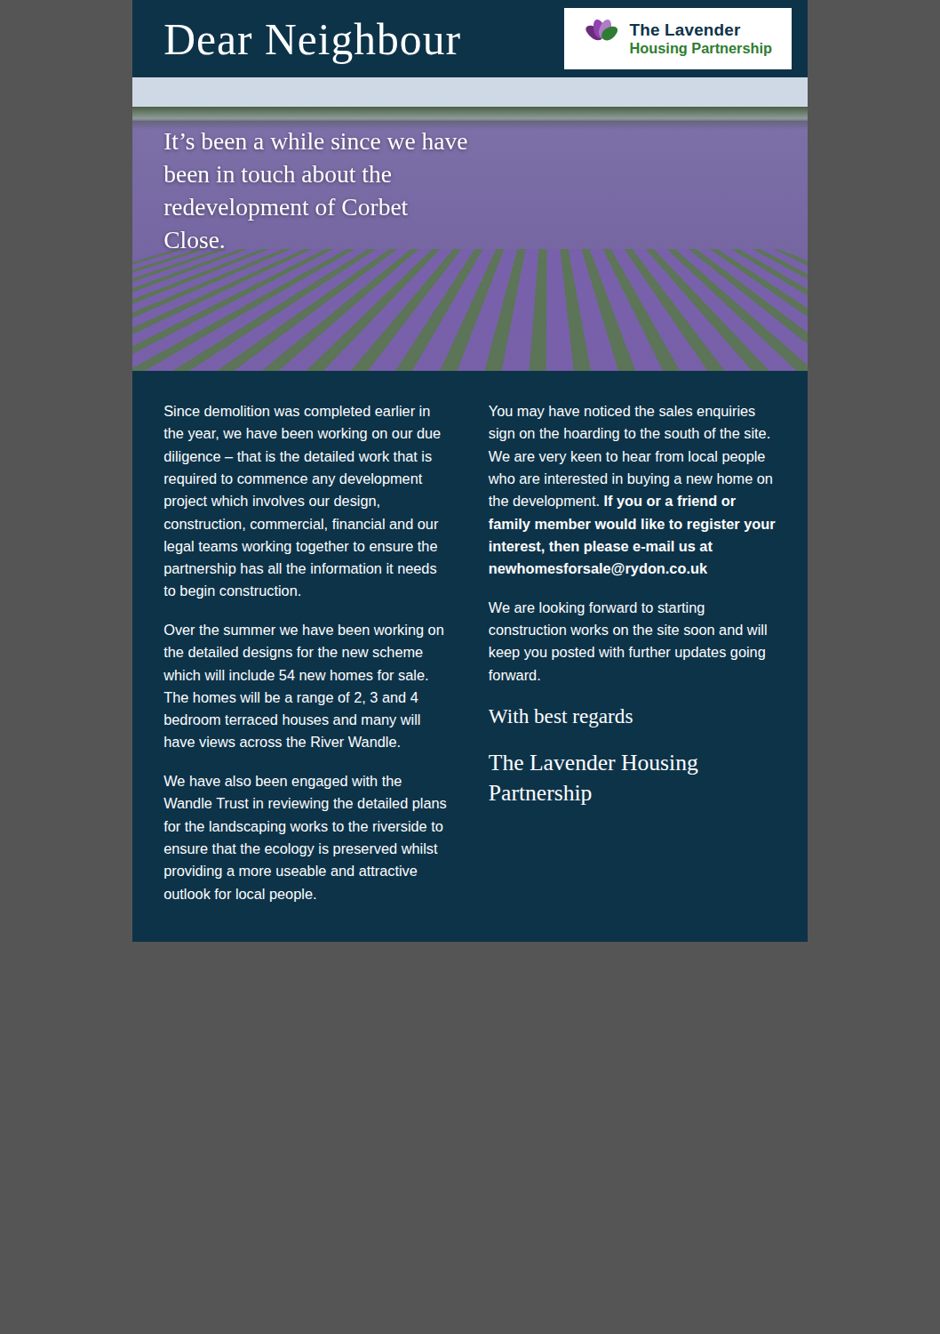Dear Neighbour
The Lavender
Housing Partnership
It’s been a while since we have been in touch about the redevelopment of Corbet Close.
Since demolition was completed earlier in the year, we have been working on our due diligence – that is the detailed work that is required to commence any development project which involves our design, construction, commercial, financial and our legal teams working together to ensure the partnership has all the information it needs to begin construction.
Over the summer we have been working on the detailed designs for the new scheme which will include 54 new homes for sale. The homes will be a range of 2, 3 and 4 bedroom terraced houses and many will have views across the River Wandle.
We have also been engaged with the Wandle Trust in reviewing the detailed plans for the landscaping works to the riverside to ensure that the ecology is preserved whilst providing a more useable and attractive outlook for local people.
You may have noticed the sales enquiries sign on the hoarding to the south of the site. We are very keen to hear from local people who are interested in buying a new home on the development. If you or a friend or family member would like to register your interest, then please e-mail us at newhomesforsale@rydon.co.uk
We are looking forward to starting construction works on the site soon and will keep you posted with further updates going forward.
With best regards The Lavender Housing Partnership